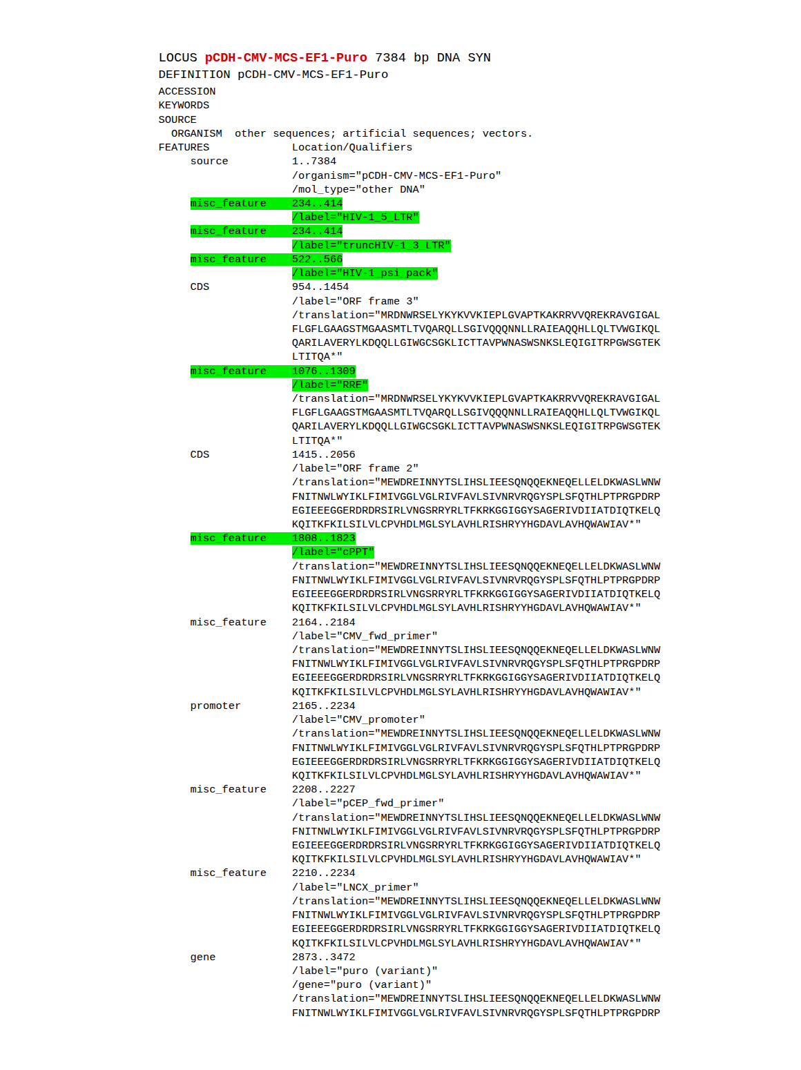LOCUS pCDH-CMV-MCS-EF1-Puro 7384 bp DNA SYN
DEFINITION pCDH-CMV-MCS-EF1-Puro
ACCESSION
KEYWORDS
SOURCE
  ORGANISM  other sequences; artificial sequences; vectors.
FEATURES             Location/Qualifiers
     source          1..7384
                     /organism="pCDH-CMV-MCS-EF1-Puro"
                     /mol_type="other DNA"
     misc_feature    234..414
                     /label="HIV-1_5_LTR"
     misc_feature    234..414
                     /label="truncHIV-1_3_LTR"
     misc_feature    522..566
                     /label="HIV-1_psi_pack"
     CDS             954..1454
                     /label="ORF frame 3"
                     /translation="MRDNWRSELYKYKVVKIEPLGVAPTKAKRRVVQREKRAVGIGAL
                     FLGFLGAAGSTMGAASMTLTVQARQLLSGIVQQQNNLLRAIEAQQHLLQLTVWGIKQL
                     QARILAVERYLKDQQLLGIWGCSGKLICTTAVPWNASWSNKSLEQIGITRPGWSGTEK
                     LTITQA*"
     misc_feature    1076..1309
                     /label="RRE"
                     /translation="MRDNWRSELYKYKVVKIEPLGVAPTKAKRRVVQREKRAVGIGAL
                     FLGFLGAAGSTMGAASMTLTVQARQLLSGIVQQQNNLLRAIEAQQHLLQLTVWGIKQL
                     QARILAVERYLKDQQLLGIWGCSGKLICTTAVPWNASWSNKSLEQIGITRPGWSGTEK
                     LTITQA*"
     CDS             1415..2056
                     /label="ORF frame 2"
                     /translation="MEWDREINNYTSLIHSLIEESQNQQEKNEQELLELDKWASLWNW
                     FNITNWLWYIKLFIMIVGGLVGLRIVFAVLSIVNRVRQGYSPLSFQTHLPTPRGPDRP
                     EGIEEEGGERDRDRSIRLVNGSRRYRLTFKRKGGIGGYSAGERIVDIIATDIQTKELQ
                     KQITKFKILSILVLCPVHDLMGLSYLAVHLRISHRYYHGDAVLAVHQWAWIAV*"
     misc_feature    1808..1823
                     /label="cPPT"
                     /translation="MEWDREINNYTSLIHSLIEESQNQQEKNEQELLELDKWASLWNW
                     FNITNWLWYIKLFIMIVGGLVGLRIVFAVLSIVNRVRQGYSPLSFQTHLPTPRGPDRP
                     EGIEEEGGERDRDRSIRLVNGSRRYRLTFKRKGGIGGYSAGERIVDIIATDIQTKELQ
                     KQITKFKILSILVLCPVHDLMGLSYLAVHLRISHRYYHGDAVLAVHQWAWIAV*"
     misc_feature    2164..2184
                     /label="CMV_fwd_primer"
                     /translation="MEWDREINNYTSLIHSLIEESQNQQEKNEQELLELDKWASLWNW
                     FNITNWLWYIKLFIMIVGGLVGLRIVFAVLSIVNRVRQGYSPLSFQTHLPTPRGPDRP
                     EGIEEEGGERDRDRSIRLVNGSRRYRLTFKRKGGIGGYSAGERIVDIIATDIQTKELQ
                     KQITKFKILSILVLCPVHDLMGLSYLAVHLRISHRYYHGDAVLAVHQWAWIAV*"
     promoter        2165..2234
                     /label="CMV_promoter"
                     /translation="MEWDREINNYTSLIHSLIEESQNQQEKNEQELLELDKWASLWNW
                     FNITNWLWYIKLFIMIVGGLVGLRIVFAVLSIVNRVRQGYSPLSFQTHLPTPRGPDRP
                     EGIEEEGGERDRDRSIRLVNGSRRYRLTFKRKGGIGGYSAGERIVDIIATDIQTKELQ
                     KQITKFKILSILVLCPVHDLMGLSYLAVHLRISHRYYHGDAVLAVHQWAWIAV*"
     misc_feature    2208..2227
                     /label="pCEP_fwd_primer"
                     /translation="MEWDREINNYTSLIHSLIEESQNQQEKNEQELLELDKWASLWNW
                     FNITNWLWYIKLFIMIVGGLVGLRIVFAVLSIVNRVRQGYSPLSFQTHLPTPRGPDRP
                     EGIEEEGGERDRDRSIRLVNGSRRYRLTFKRKGGIGGYSAGERIVDIIATDIQTKELQ
                     KQITKFKILSILVLCPVHDLMGLSYLAVHLRISHRYYHGDAVLAVHQWAWIAV*"
     misc_feature    2210..2234
                     /label="LNCX_primer"
                     /translation="MEWDREINNYTSLIHSLIEESQNQQEKNEQELLELDKWASLWNW
                     FNITNWLWYIKLFIMIVGGLVGLRIVFAVLSIVNRVRQGYSPLSFQTHLPTPRGPDRP
                     EGIEEEGGERDRDRSIRLVNGSRRYRLTFKRKGGIGGYSAGERIVDIIATDIQTKELQ
                     KQITKFKILSILVLCPVHDLMGLSYLAVHLRISHRYYHGDAVLAVHQWAWIAV*"
     gene            2873..3472
                     /label="puro (variant)"
                     /gene="puro (variant)"
                     /translation="MEWDREINNYTSLIHSLIEESQNQQEKNEQELLELDKWASLWNW
                     FNITNWLWYIKLFIMIVGGLVGLRIVFAVLSIVNRVRQGYSPLSFQTHLPTPRGPDRP